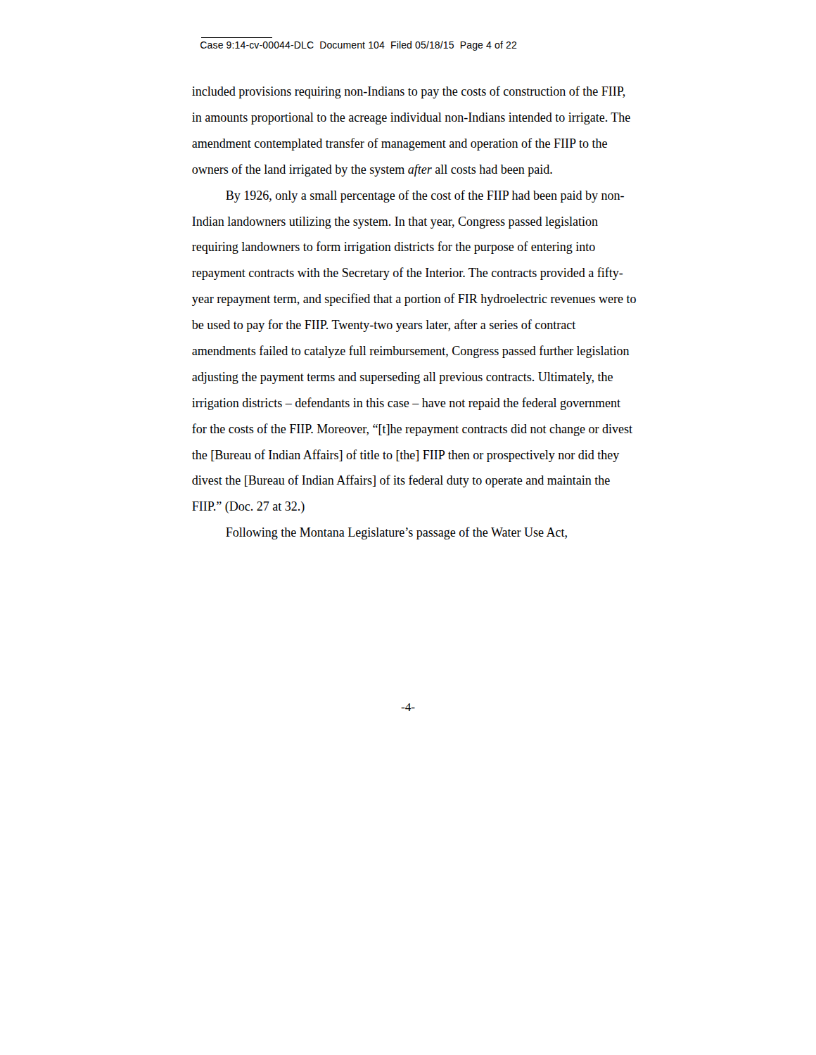Case 9:14-cv-00044-DLC Document 104 Filed 05/18/15 Page 4 of 22
included provisions requiring non-Indians to pay the costs of construction of the FIIP, in amounts proportional to the acreage individual non-Indians intended to irrigate. The amendment contemplated transfer of management and operation of the FIIP to the owners of the land irrigated by the system after all costs had been paid.
By 1926, only a small percentage of the cost of the FIIP had been paid by non-Indian landowners utilizing the system. In that year, Congress passed legislation requiring landowners to form irrigation districts for the purpose of entering into repayment contracts with the Secretary of the Interior. The contracts provided a fifty-year repayment term, and specified that a portion of FIR hydroelectric revenues were to be used to pay for the FIIP. Twenty-two years later, after a series of contract amendments failed to catalyze full reimbursement, Congress passed further legislation adjusting the payment terms and superseding all previous contracts. Ultimately, the irrigation districts – defendants in this case – have not repaid the federal government for the costs of the FIIP. Moreover, “[t]he repayment contracts did not change or divest the [Bureau of Indian Affairs] of title to [the] FIIP then or prospectively nor did they divest the [Bureau of Indian Affairs] of its federal duty to operate and maintain the FIIP.” (Doc. 27 at 32.)
Following the Montana Legislature’s passage of the Water Use Act,
-4-